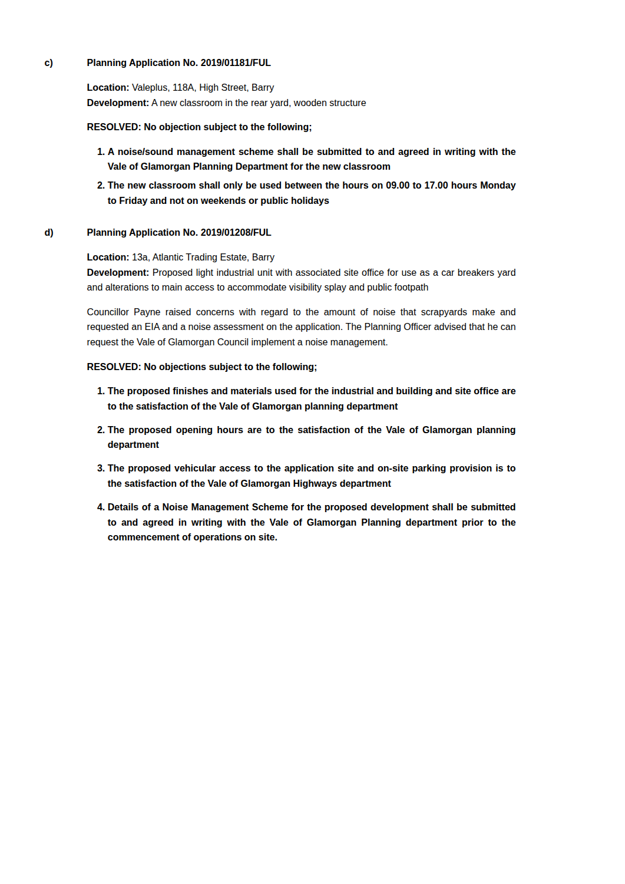c) Planning Application No. 2019/01181/FUL
Location: Valeplus, 118A, High Street, Barry
Development: A new classroom in the rear yard, wooden structure
RESOLVED: No objection subject to the following;
A noise/sound management scheme shall be submitted to and agreed in writing with the Vale of Glamorgan Planning Department for the new classroom
The new classroom shall only be used between the hours on 09.00 to 17.00 hours Monday to Friday and not on weekends or public holidays
d) Planning Application No. 2019/01208/FUL
Location: 13a, Atlantic Trading Estate, Barry
Development: Proposed light industrial unit with associated site office for use as a car breakers yard and alterations to main access to accommodate visibility splay and public footpath
Councillor Payne raised concerns with regard to the amount of noise that scrapyards make and requested an EIA and a noise assessment on the application. The Planning Officer advised that he can request the Vale of Glamorgan Council implement a noise management.
RESOLVED: No objections subject to the following;
The proposed finishes and materials used for the industrial and building and site office are to the satisfaction of the Vale of Glamorgan planning department
The proposed opening hours are to the satisfaction of the Vale of Glamorgan planning department
The proposed vehicular access to the application site and on-site parking provision is to the satisfaction of the Vale of Glamorgan Highways department
Details of a Noise Management Scheme for the proposed development shall be submitted to and agreed in writing with the Vale of Glamorgan Planning department prior to the commencement of operations on site.